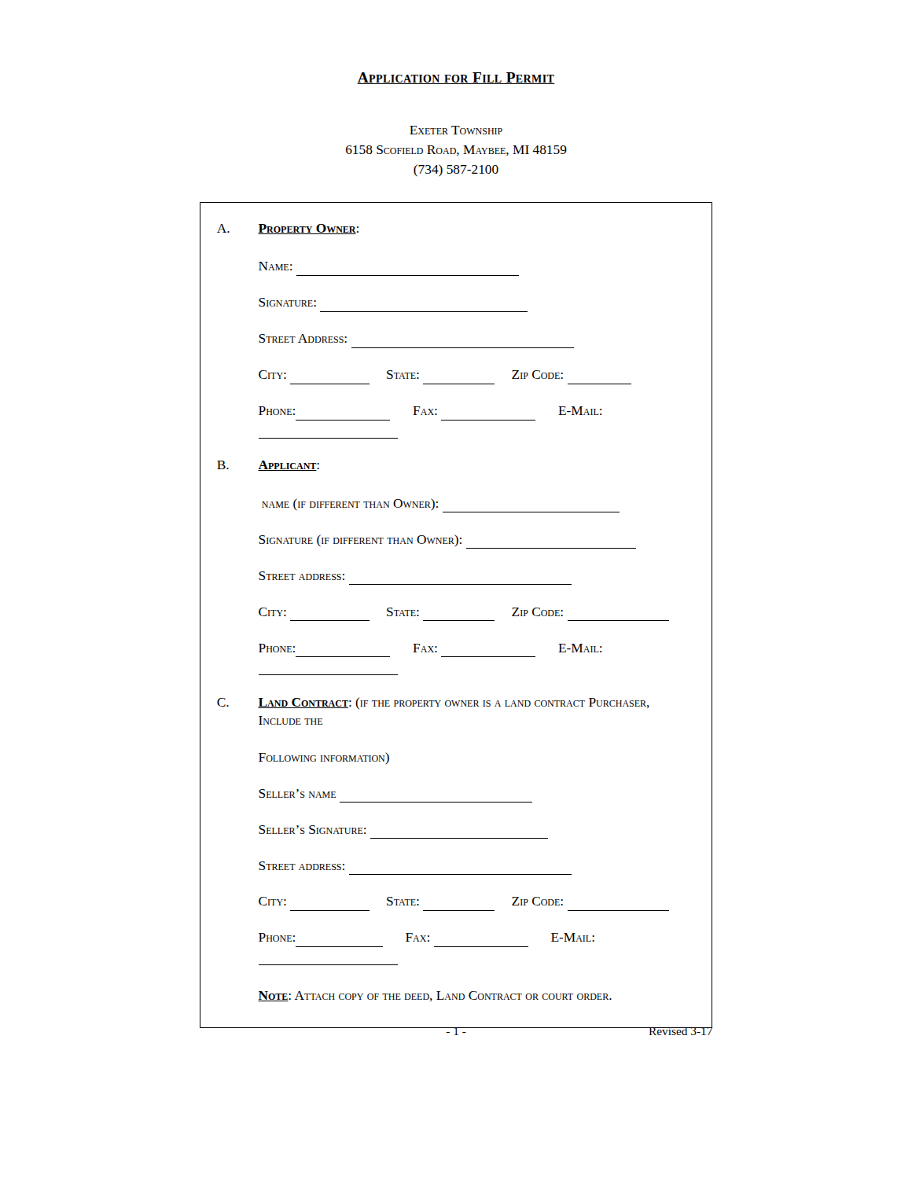Application for Fill Permit
Exeter Township
6158 Scofield Road, Maybee, MI 48159
(734) 587-2100
| A. | Property Owner : Name: Signature: Street Address: City: State: Zip Code: Phone: Fax: E-Mail: |
| B. | Applicant : name (if different than Owner): Signature (if different than Owner): Street address: City: State: Zip Code: Phone: Fax: E-Mail: |
| C. | Land Contract : (if the property owner is a land contract Purchaser, Include the Following information) Seller’s name Seller’s Signature: Street address: City: State: Zip Code: Phone: Fax: E-Mail: Note : Attach copy of the deed, Land Contract or court order. |
- 1 -
Revised 3-17